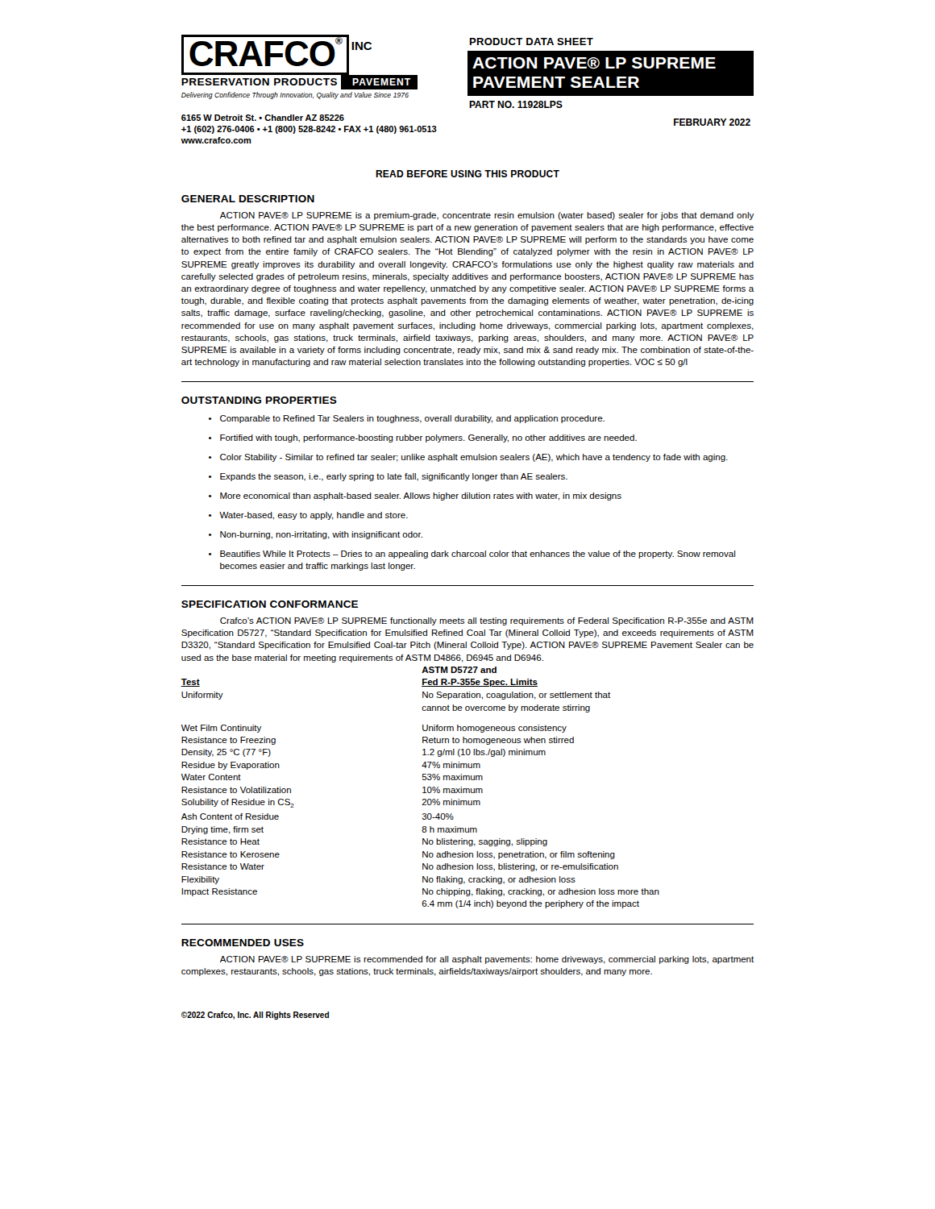CRAFCO®INC
PRESERVATION PRODUCTS PAVEMENT
Delivering Confidence Through Innovation, Quality and Value Since 1976
6165 W Detroit St. • Chandler AZ 85226
+1 (602) 276-0406 • +1 (800) 528-8242 • FAX +1 (480) 961-0513
www.crafco.com
PRODUCT DATA SHEET
ACTION PAVE® LP SUPREME
PAVEMENT SEALER
PART NO. 11928LPS
FEBRUARY 2022
READ BEFORE USING THIS PRODUCT
GENERAL DESCRIPTION
ACTION PAVE® LP SUPREME is a premium-grade, concentrate resin emulsion (water based) sealer for jobs that demand only the best performance. ACTION PAVE® LP SUPREME is part of a new generation of pavement sealers that are high performance, effective alternatives to both refined tar and asphalt emulsion sealers. ACTION PAVE® LP SUPREME will perform to the standards you have come to expect from the entire family of CRAFCO sealers. The “Hot Blending” of catalyzed polymer with the resin in ACTION PAVE® LP SUPREME greatly improves its durability and overall longevity. CRAFCO’s formulations use only the highest quality raw materials and carefully selected grades of petroleum resins, minerals, specialty additives and performance boosters, ACTION PAVE® LP SUPREME has an extraordinary degree of toughness and water repellency, unmatched by any competitive sealer. ACTION PAVE® LP SUPREME forms a tough, durable, and flexible coating that protects asphalt pavements from the damaging elements of weather, water penetration, de-icing salts, traffic damage, surface raveling/checking, gasoline, and other petrochemical contaminations. ACTION PAVE® LP SUPREME is recommended for use on many asphalt pavement surfaces, including home driveways, commercial parking lots, apartment complexes, restaurants, schools, gas stations, truck terminals, airfield taxiways, parking areas, shoulders, and many more. ACTION PAVE® LP SUPREME is available in a variety of forms including concentrate, ready mix, sand mix & sand ready mix. The combination of state-of-the-art technology in manufacturing and raw material selection translates into the following outstanding properties. VOC ≤ 50 g/l
OUTSTANDING PROPERTIES
Comparable to Refined Tar Sealers in toughness, overall durability, and application procedure.
Fortified with tough, performance-boosting rubber polymers. Generally, no other additives are needed.
Color Stability - Similar to refined tar sealer; unlike asphalt emulsion sealers (AE), which have a tendency to fade with aging.
Expands the season, i.e., early spring to late fall, significantly longer than AE sealers.
More economical than asphalt-based sealer. Allows higher dilution rates with water, in mix designs
Water-based, easy to apply, handle and store.
Non-burning, non-irritating, with insignificant odor.
Beautifies While It Protects – Dries to an appealing dark charcoal color that enhances the value of the property. Snow removal becomes easier and traffic markings last longer.
SPECIFICATION CONFORMANCE
Crafco’s ACTION PAVE® LP SUPREME functionally meets all testing requirements of Federal Specification R-P-355e and ASTM Specification D5727, “Standard Specification for Emulsified Refined Coal Tar (Mineral Colloid Type), and exceeds requirements of ASTM D3320, “Standard Specification for Emulsified Coal-tar Pitch (Mineral Colloid Type). ACTION PAVE® SUPREME Pavement Sealer can be used as the base material for meeting requirements of ASTM D4866, D6945 and D6946.
| | ASTM D5727 and |
| Test | Fed R-P-355e Spec. Limits |
| Uniformity | No Separation, coagulation, or settlement that |
| | cannot be overcome by moderate stirring |
| Wet Film Continuity | Uniform homogeneous consistency |
| Resistance to Freezing | Return to homogeneous when stirred |
| Density, 25 °C (77 °F) | 1.2 g/ml (10 lbs./gal) minimum |
| Residue by Evaporation | 47% minimum |
| Water Content | 53% maximum |
| Resistance to Volatilization | 10% maximum |
| Solubility of Residue in CS 2 | 20% minimum |
| Ash Content of Residue | 30-40% |
| Drying time, firm set | 8 h maximum |
| Resistance to Heat | No blistering, sagging, slipping |
| Resistance to Kerosene | No adhesion loss, penetration, or film softening |
| Resistance to Water | No adhesion loss, blistering, or re-emulsification |
| Flexibility | No flaking, cracking, or adhesion loss |
| Impact Resistance | No chipping, flaking, cracking, or adhesion loss more than |
| | 6.4 mm (1/4 inch) beyond the periphery of the impact |
RECOMMENDED USES
ACTION PAVE® LP SUPREME is recommended for all asphalt pavements: home driveways, commercial parking lots, apartment complexes, restaurants, schools, gas stations, truck terminals, airfields/taxiways/airport shoulders, and many more.
©2022 Crafco, Inc. All Rights Reserved